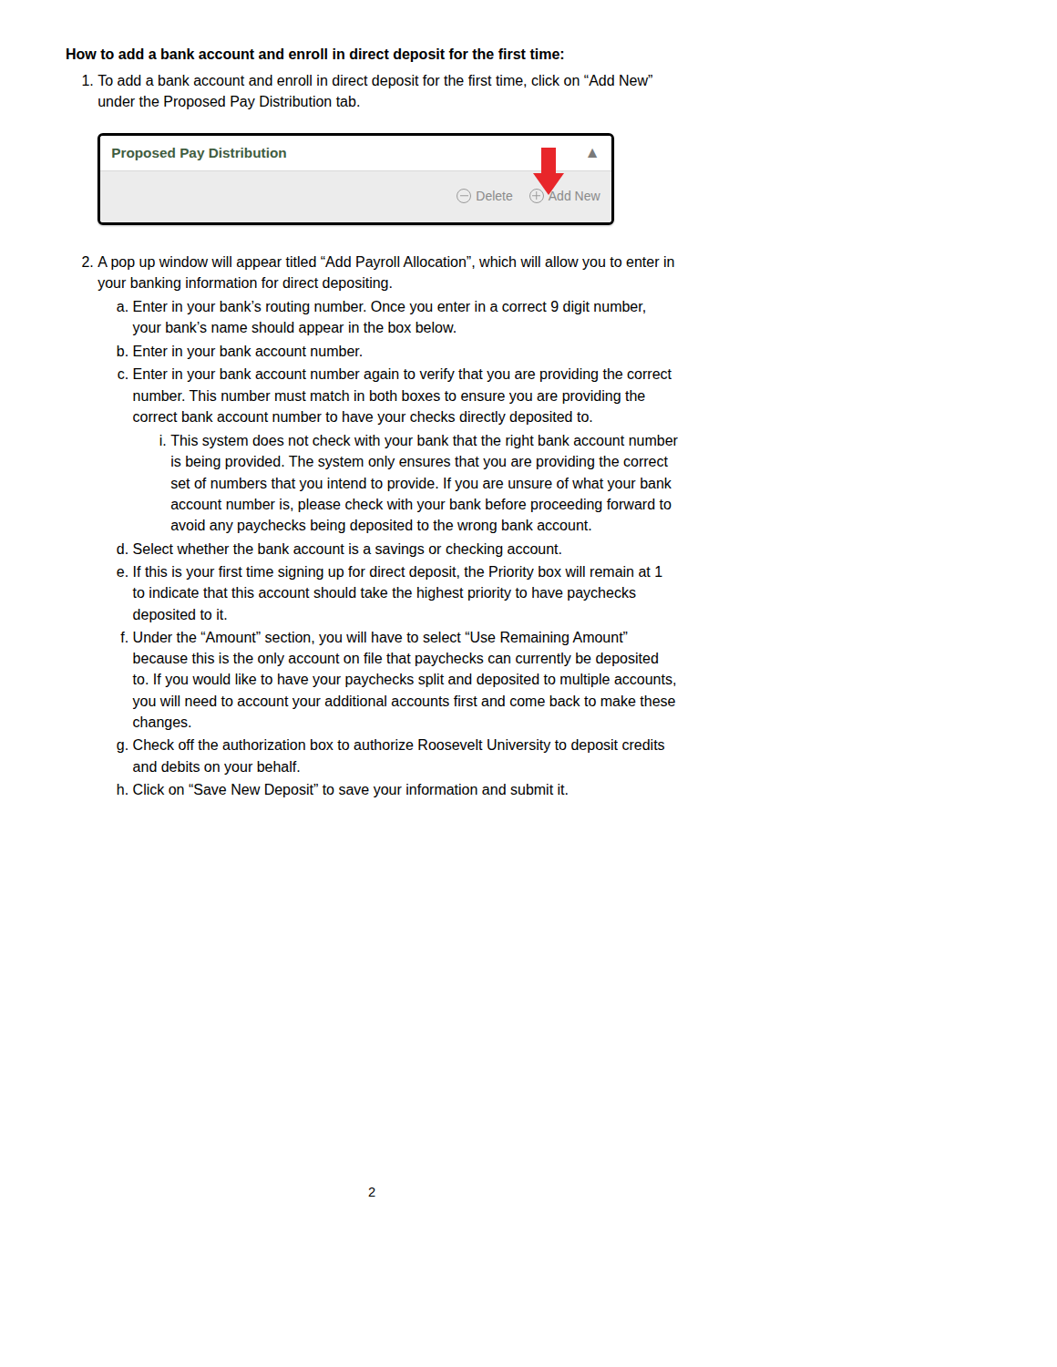How to add a bank account and enroll in direct deposit for the first time:
To add a bank account and enroll in direct deposit for the first time, click on “Add New” under the Proposed Pay Distribution tab.
Proposed Pay Distribution ▲
Delete Add New
A pop up window will appear titled “Add Payroll Allocation”, which will allow you to enter in your banking information for direct depositing.
Enter in your bank’s routing number. Once you enter in a correct 9 digit number, your bank’s name should appear in the box below.
Enter in your bank account number.
Enter in your bank account number again to verify that you are providing the correct number. This number must match in both boxes to ensure you are providing the correct bank account number to have your checks directly deposited to.
This system does not check with your bank that the right bank account number is being provided. The system only ensures that you are providing the correct set of numbers that you intend to provide. If you are unsure of what your bank account number is, please check with your bank before proceeding forward to avoid any paychecks being deposited to the wrong bank account.
Select whether the bank account is a savings or checking account.
If this is your first time signing up for direct deposit, the Priority box will remain at 1 to indicate that this account should take the highest priority to have paychecks deposited to it.
Under the “Amount” section, you will have to select “Use Remaining Amount” because this is the only account on file that paychecks can currently be deposited to. If you would like to have your paychecks split and deposited to multiple accounts, you will need to account your additional accounts first and come back to make these changes.
Check off the authorization box to authorize Roosevelt University to deposit credits and debits on your behalf.
Click on “Save New Deposit” to save your information and submit it.
2